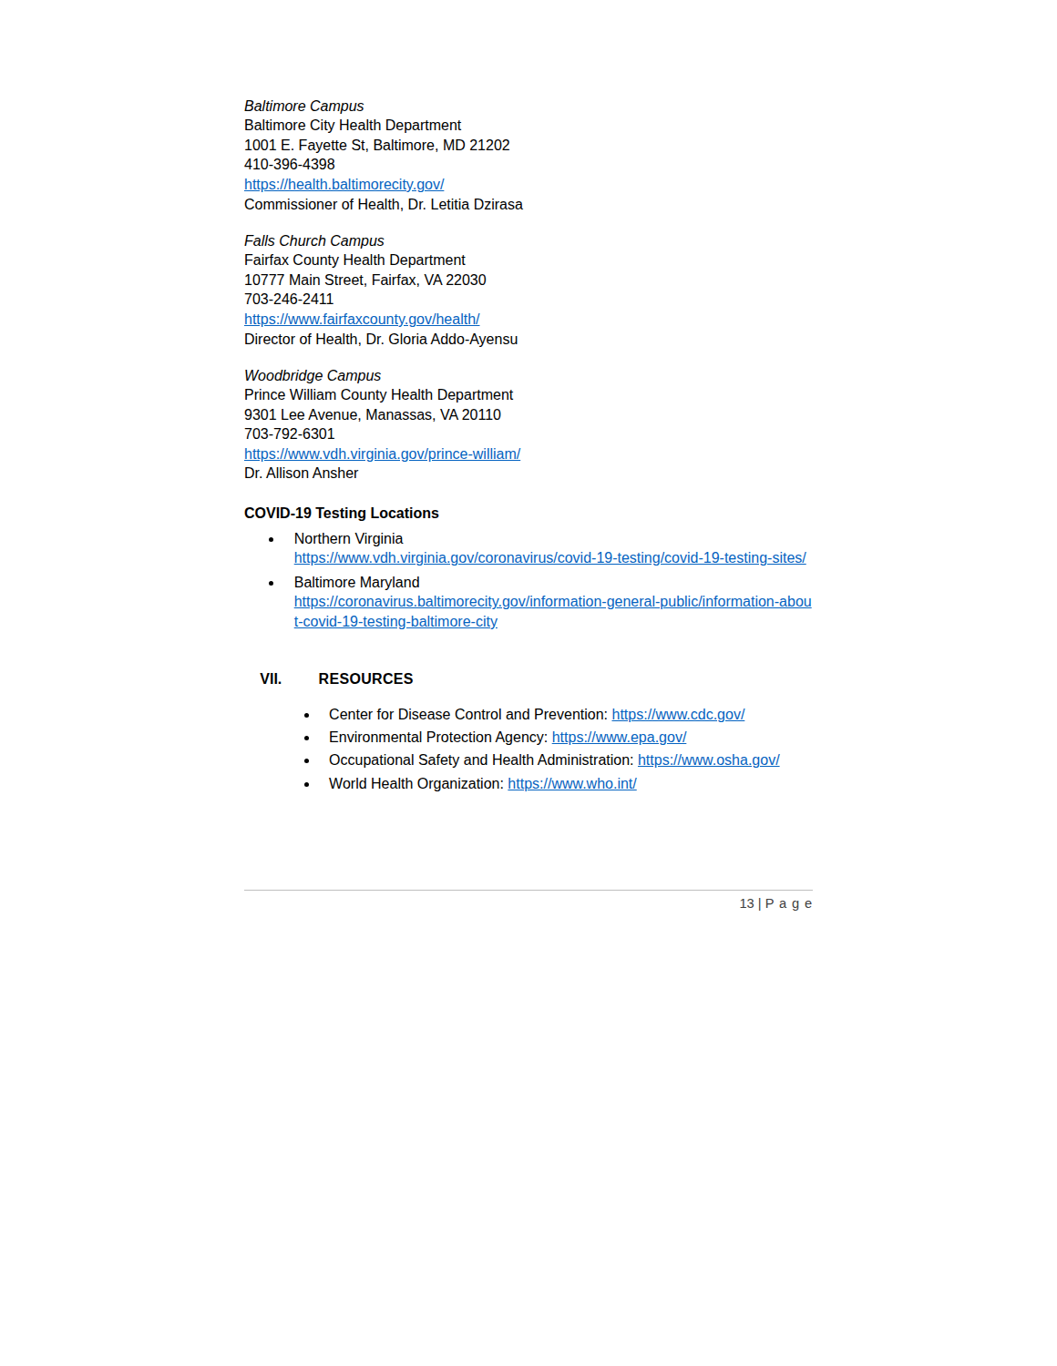Baltimore Campus
Baltimore City Health Department
1001 E. Fayette St, Baltimore, MD 21202
410-396-4398
https://health.baltimorecity.gov/
Commissioner of Health, Dr. Letitia Dzirasa
Falls Church Campus
Fairfax County Health Department
10777 Main Street, Fairfax, VA 22030
703-246-2411
https://www.fairfaxcounty.gov/health/
Director of Health, Dr. Gloria Addo-Ayensu
Woodbridge Campus
Prince William County Health Department
9301 Lee Avenue, Manassas, VA 20110
703-792-6301
https://www.vdh.virginia.gov/prince-william/
Dr. Allison Ansher
COVID-19 Testing Locations
Northern Virginia
https://www.vdh.virginia.gov/coronavirus/covid-19-testing/covid-19-testing-sites/
Baltimore Maryland
https://coronavirus.baltimorecity.gov/information-general-public/information-about-covid-19-testing-baltimore-city
VII.
RESOURCES
Center for Disease Control and Prevention: https://www.cdc.gov/
Environmental Protection Agency: https://www.epa.gov/
Occupational Safety and Health Administration: https://www.osha.gov/
World Health Organization: https://www.who.int/
13 | P a g e